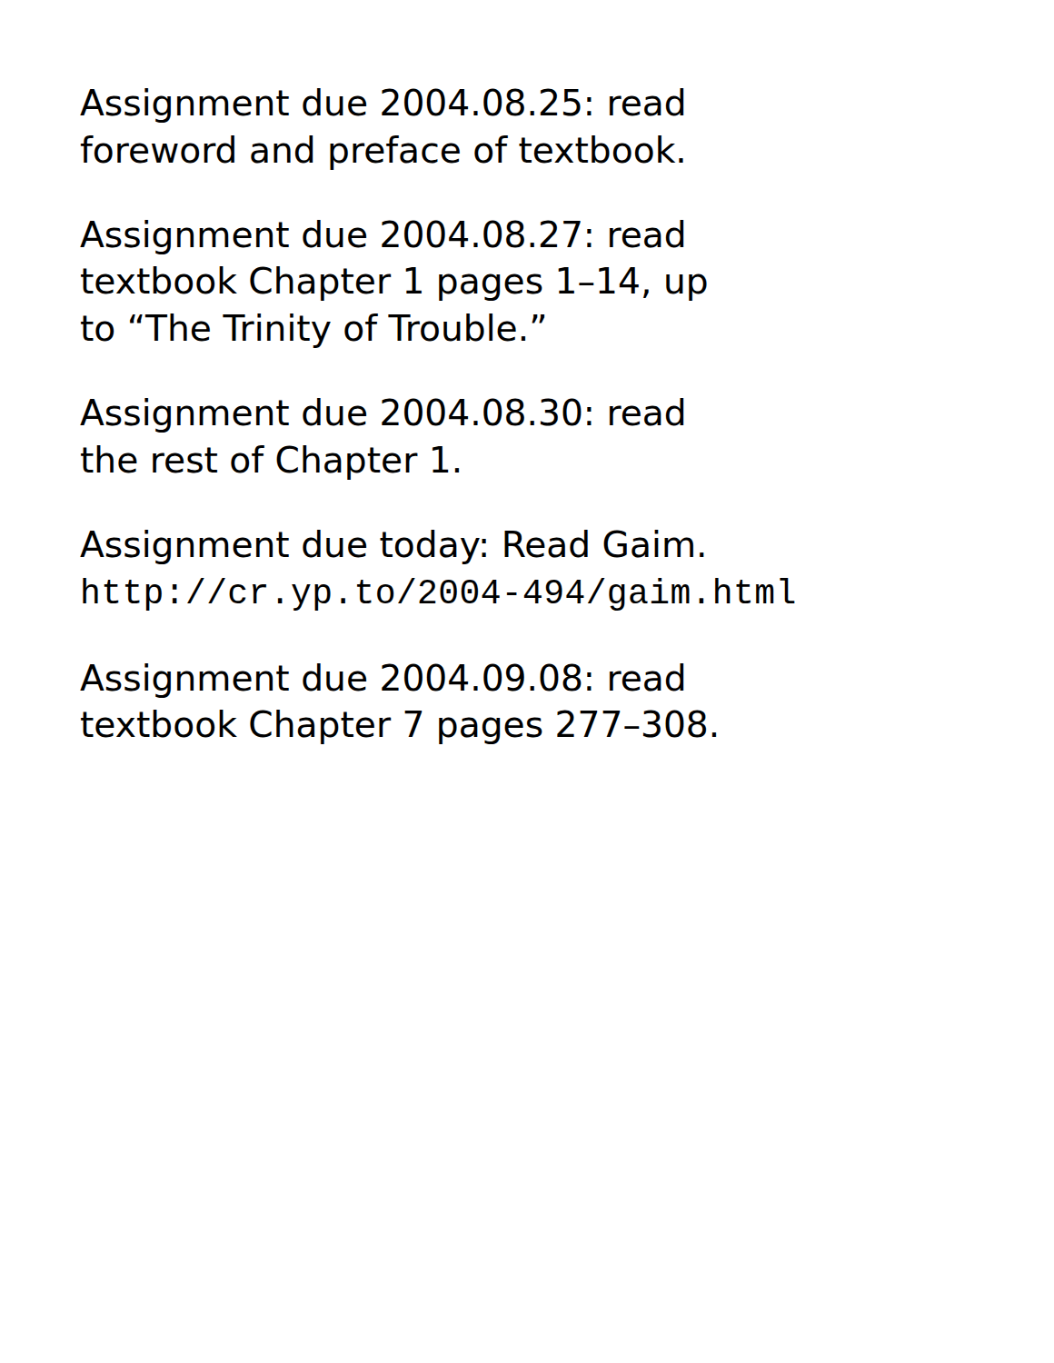Assignment due 2004.08.25: read foreword and preface of textbook.
Assignment due 2004.08.27: read textbook Chapter 1 pages 1–14, up to “The Trinity of Trouble.”
Assignment due 2004.08.30: read the rest of Chapter 1.
Assignment due today: Read Gaim.
http://cr.yp.to/2004-494/gaim.html
Assignment due 2004.09.08: read textbook Chapter 7 pages 277–308.